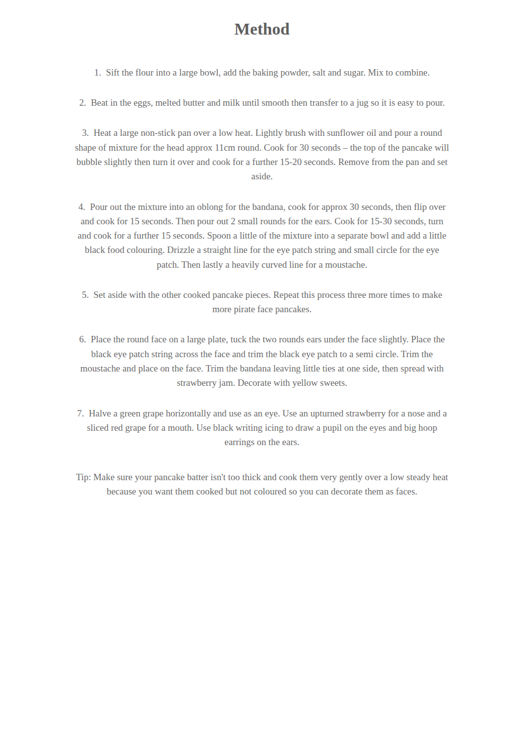Method
Sift the flour into a large bowl, add the baking powder, salt and sugar. Mix to combine.
Beat in the eggs, melted butter and milk until smooth then transfer to a jug so it is easy to pour.
Heat a large non-stick pan over a low heat. Lightly brush with sunflower oil and pour a round shape of mixture for the head approx 11cm round. Cook for 30 seconds – the top of the pancake will bubble slightly then turn it over and cook for a further 15-20 seconds. Remove from the pan and set aside.
Pour out the mixture into an oblong for the bandana, cook for approx 30 seconds, then flip over and cook for 15 seconds. Then pour out 2 small rounds for the ears. Cook for 15-30 seconds, turn and cook for a further 15 seconds. Spoon a little of the mixture into a separate bowl and add a little black food colouring. Drizzle a straight line for the eye patch string and small circle for the eye patch. Then lastly a heavily curved line for a moustache.
Set aside with the other cooked pancake pieces. Repeat this process three more times to make more pirate face pancakes.
Place the round face on a large plate, tuck the two rounds ears under the face slightly. Place the black eye patch string across the face and trim the black eye patch to a semi circle. Trim the moustache and place on the face. Trim the bandana leaving little ties at one side, then spread with strawberry jam. Decorate with yellow sweets.
Halve a green grape horizontally and use as an eye. Use an upturned strawberry for a nose and a sliced red grape for a mouth. Use black writing icing to draw a pupil on the eyes and big hoop earrings on the ears.
Tip: Make sure your pancake batter isn't too thick and cook them very gently over a low steady heat because you want them cooked but not coloured so you can decorate them as faces.